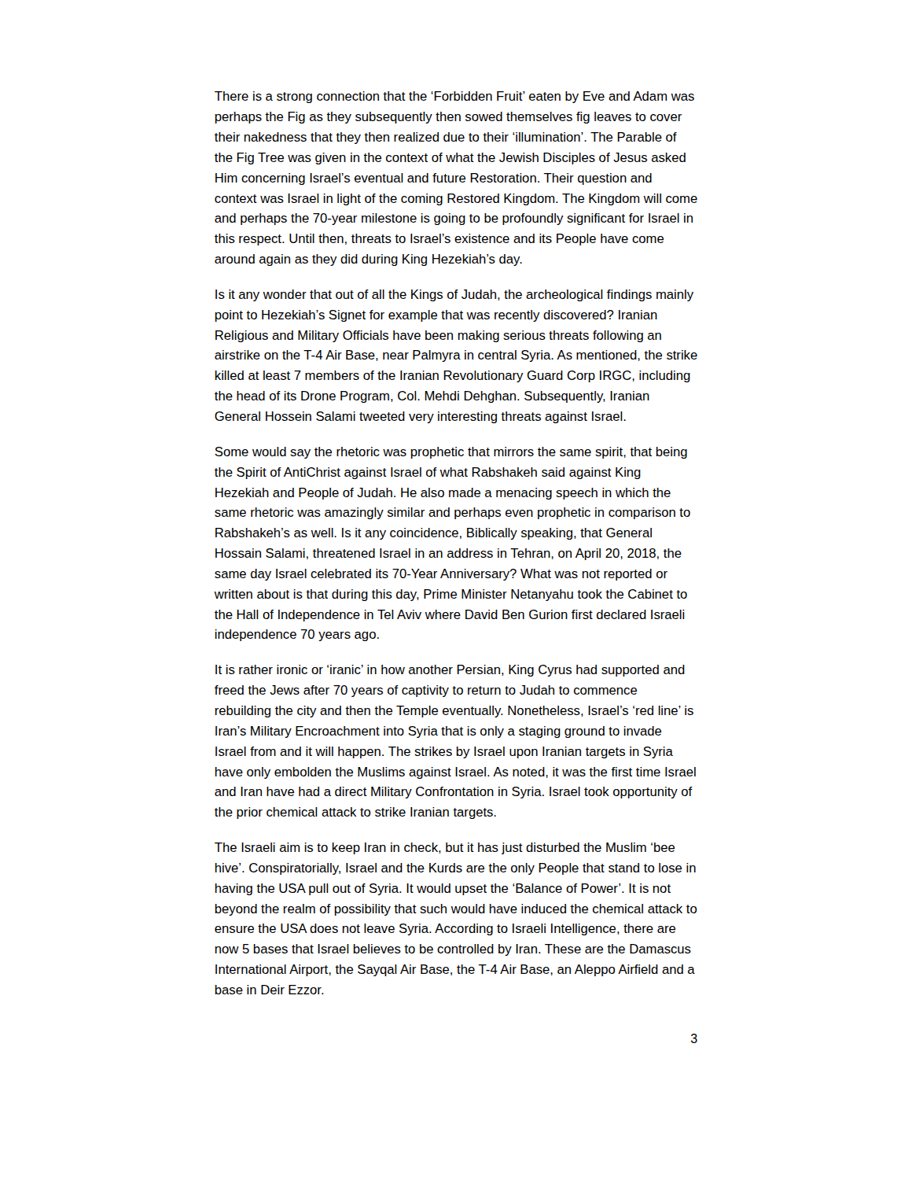There is a strong connection that the ‘Forbidden Fruit’ eaten by Eve and Adam was perhaps the Fig as they subsequently then sowed themselves fig leaves to cover their nakedness that they then realized due to their ‘illumination’. The Parable of the Fig Tree was given in the context of what the Jewish Disciples of Jesus asked Him concerning Israel’s eventual and future Restoration. Their question and context was Israel in light of the coming Restored Kingdom. The Kingdom will come and perhaps the 70-year milestone is going to be profoundly significant for Israel in this respect. Until then, threats to Israel’s existence and its People have come around again as they did during King Hezekiah’s day.
Is it any wonder that out of all the Kings of Judah, the archeological findings mainly point to Hezekiah’s Signet for example that was recently discovered? Iranian Religious and Military Officials have been making serious threats following an airstrike on the T-4 Air Base, near Palmyra in central Syria. As mentioned, the strike killed at least 7 members of the Iranian Revolutionary Guard Corp IRGC, including the head of its Drone Program, Col. Mehdi Dehghan. Subsequently, Iranian General Hossein Salami tweeted very interesting threats against Israel.
Some would say the rhetoric was prophetic that mirrors the same spirit, that being the Spirit of AntiChrist against Israel of what Rabshakeh said against King Hezekiah and People of Judah. He also made a menacing speech in which the same rhetoric was amazingly similar and perhaps even prophetic in comparison to Rabshakeh’s as well. Is it any coincidence, Biblically speaking, that General Hossain Salami, threatened Israel in an address in Tehran, on April 20, 2018, the same day Israel celebrated its 70-Year Anniversary? What was not reported or written about is that during this day, Prime Minister Netanyahu took the Cabinet to the Hall of Independence in Tel Aviv where David Ben Gurion first declared Israeli independence 70 years ago.
It is rather ironic or ‘iranic’ in how another Persian, King Cyrus had supported and freed the Jews after 70 years of captivity to return to Judah to commence rebuilding the city and then the Temple eventually. Nonetheless, Israel’s ‘red line’ is Iran’s Military Encroachment into Syria that is only a staging ground to invade Israel from and it will happen. The strikes by Israel upon Iranian targets in Syria have only embolden the Muslims against Israel. As noted, it was the first time Israel and Iran have had a direct Military Confrontation in Syria. Israel took opportunity of the prior chemical attack to strike Iranian targets.
The Israeli aim is to keep Iran in check, but it has just disturbed the Muslim ‘bee hive’. Conspiratorially, Israel and the Kurds are the only People that stand to lose in having the USA pull out of Syria. It would upset the ‘Balance of Power’. It is not beyond the realm of possibility that such would have induced the chemical attack to ensure the USA does not leave Syria. According to Israeli Intelligence, there are now 5 bases that Israel believes to be controlled by Iran. These are the Damascus International Airport, the Sayqal Air Base, the T-4 Air Base, an Aleppo Airfield and a base in Deir Ezzor.
3